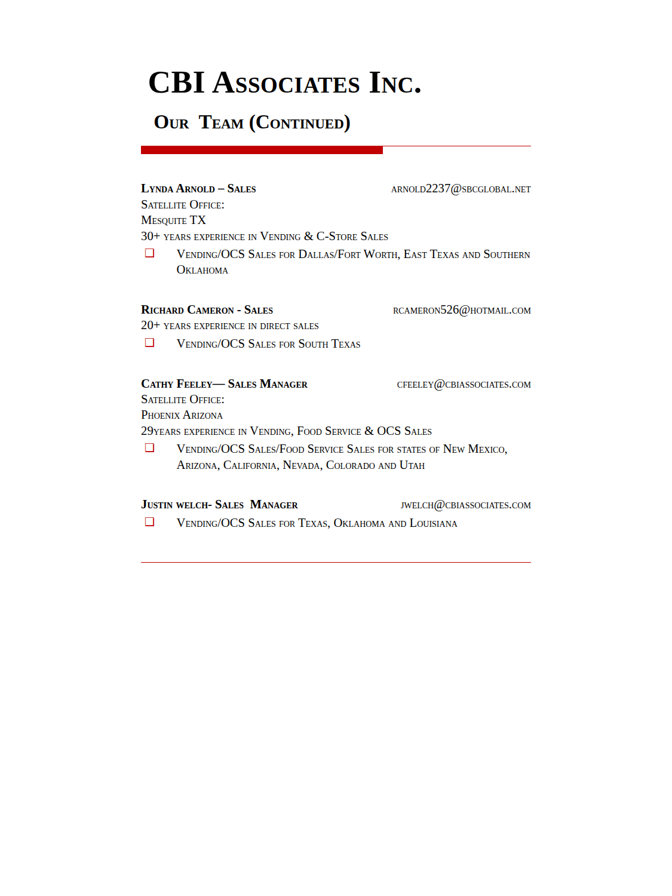CBI Associates Inc.
Our Team (Continued)
Lynda Arnold – Sales
arnold2237@sbcglobal.net
Satellite Office:
Mesquite TX
30+ years experience in Vending & C-Store Sales
Vending/OCS Sales for Dallas/Fort Worth, East Texas and Southern Oklahoma
Richard Cameron - Sales
rcameron526@hotmail.com
20+ years experience in direct sales
Vending/OCS Sales for South Texas
Cathy Feeley— Sales Manager
cfeeley@cbiassociates.com
Satellite Office:
Phoenix Arizona
29years experience in Vending, Food Service & OCS Sales
Vending/OCS Sales/Food Service Sales for states of New Mexico, Arizona, California, Nevada, Colorado and Utah
Justin welch- Sales Manager
jwelch@cbiassociates.com
Vending/OCS Sales for Texas, Oklahoma and Louisiana